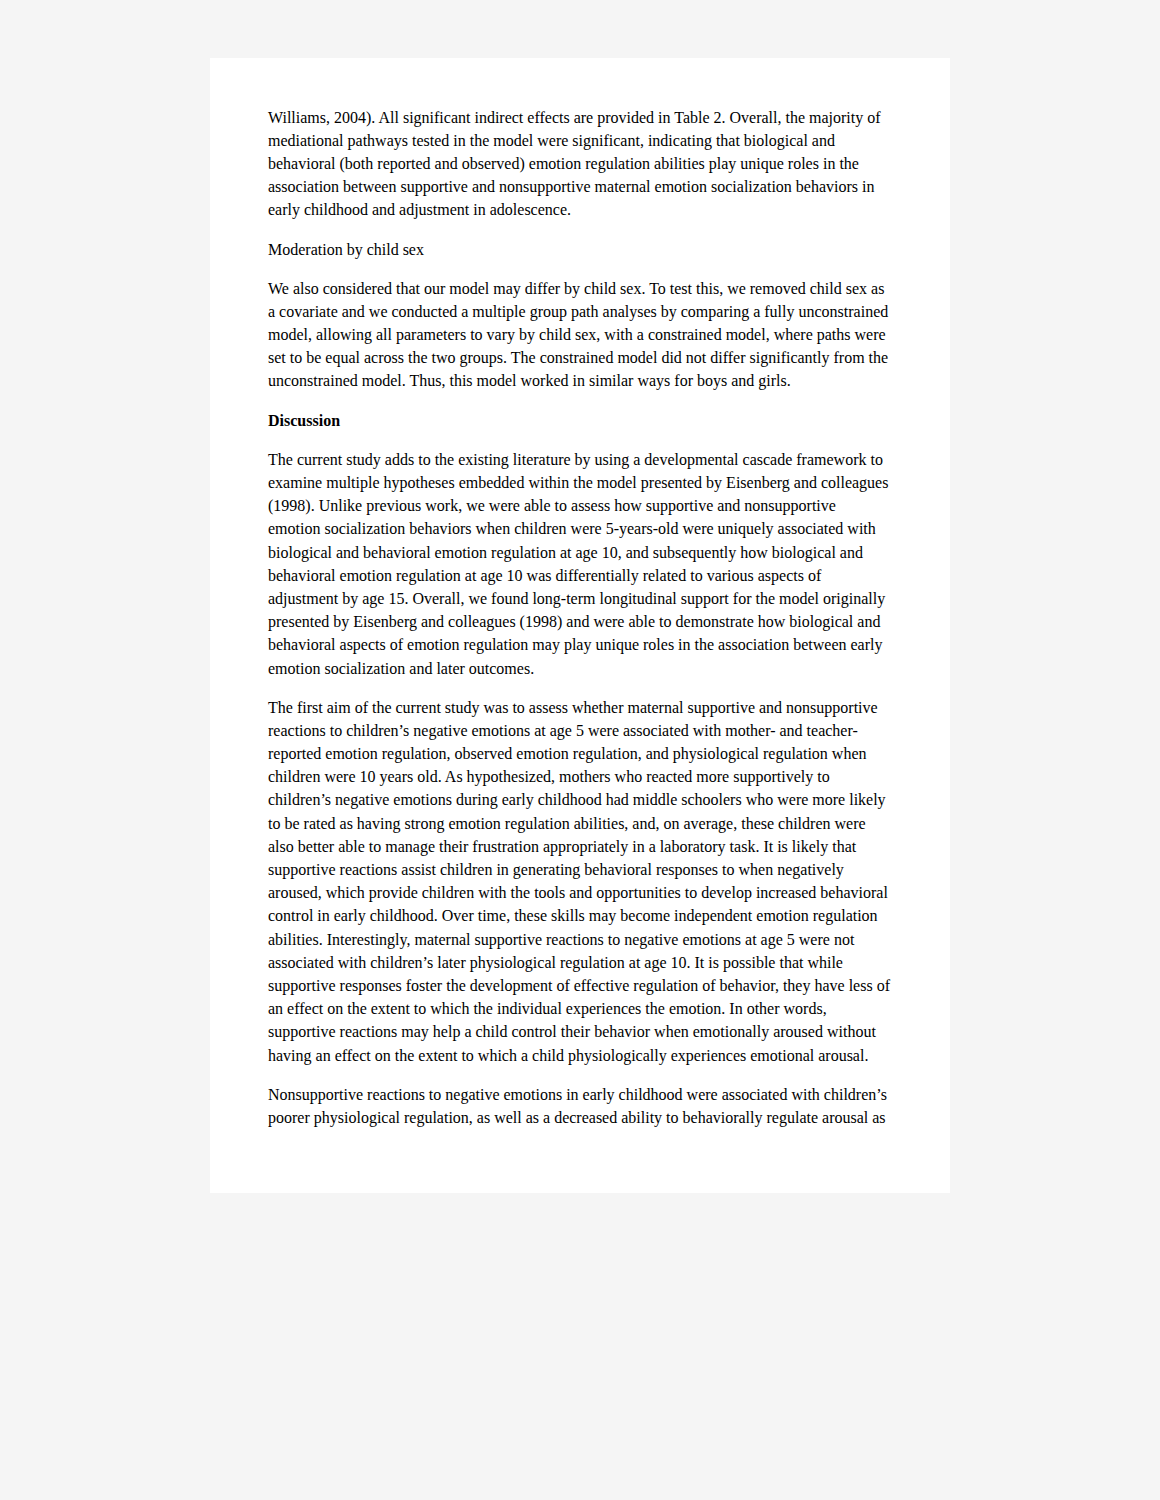Williams, 2004). All significant indirect effects are provided in Table 2. Overall, the majority of mediational pathways tested in the model were significant, indicating that biological and behavioral (both reported and observed) emotion regulation abilities play unique roles in the association between supportive and nonsupportive maternal emotion socialization behaviors in early childhood and adjustment in adolescence.
Moderation by child sex
We also considered that our model may differ by child sex. To test this, we removed child sex as a covariate and we conducted a multiple group path analyses by comparing a fully unconstrained model, allowing all parameters to vary by child sex, with a constrained model, where paths were set to be equal across the two groups. The constrained model did not differ significantly from the unconstrained model. Thus, this model worked in similar ways for boys and girls.
Discussion
The current study adds to the existing literature by using a developmental cascade framework to examine multiple hypotheses embedded within the model presented by Eisenberg and colleagues (1998). Unlike previous work, we were able to assess how supportive and nonsupportive emotion socialization behaviors when children were 5-years-old were uniquely associated with biological and behavioral emotion regulation at age 10, and subsequently how biological and behavioral emotion regulation at age 10 was differentially related to various aspects of adjustment by age 15. Overall, we found long-term longitudinal support for the model originally presented by Eisenberg and colleagues (1998) and were able to demonstrate how biological and behavioral aspects of emotion regulation may play unique roles in the association between early emotion socialization and later outcomes.
The first aim of the current study was to assess whether maternal supportive and nonsupportive reactions to children’s negative emotions at age 5 were associated with mother- and teacher-reported emotion regulation, observed emotion regulation, and physiological regulation when children were 10 years old. As hypothesized, mothers who reacted more supportively to children’s negative emotions during early childhood had middle schoolers who were more likely to be rated as having strong emotion regulation abilities, and, on average, these children were also better able to manage their frustration appropriately in a laboratory task. It is likely that supportive reactions assist children in generating behavioral responses to when negatively aroused, which provide children with the tools and opportunities to develop increased behavioral control in early childhood. Over time, these skills may become independent emotion regulation abilities. Interestingly, maternal supportive reactions to negative emotions at age 5 were not associated with children’s later physiological regulation at age 10. It is possible that while supportive responses foster the development of effective regulation of behavior, they have less of an effect on the extent to which the individual experiences the emotion. In other words, supportive reactions may help a child control their behavior when emotionally aroused without having an effect on the extent to which a child physiologically experiences emotional arousal.
Nonsupportive reactions to negative emotions in early childhood were associated with children’s poorer physiological regulation, as well as a decreased ability to behaviorally regulate arousal as